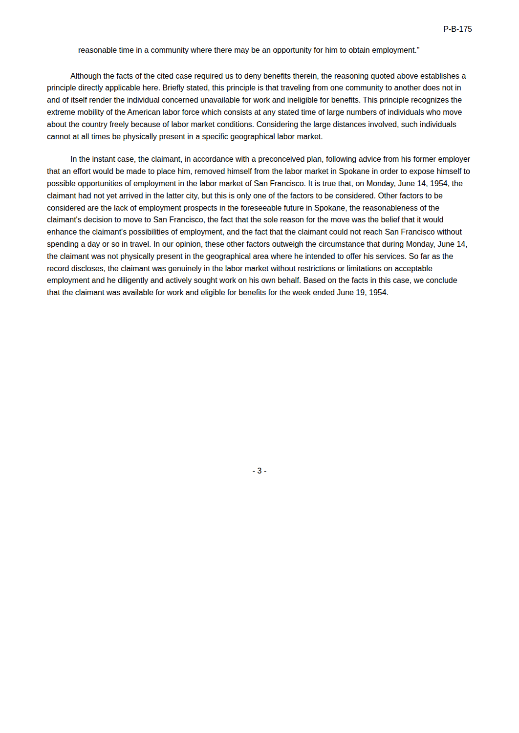P-B-175
reasonable time in a community where there may be an opportunity for him to obtain employment."
Although the facts of the cited case required us to deny benefits therein, the reasoning quoted above establishes a principle directly applicable here. Briefly stated, this principle is that traveling from one community to another does not in and of itself render the individual concerned unavailable for work and ineligible for benefits. This principle recognizes the extreme mobility of the American labor force which consists at any stated time of large numbers of individuals who move about the country freely because of labor market conditions. Considering the large distances involved, such individuals cannot at all times be physically present in a specific geographical labor market.
In the instant case, the claimant, in accordance with a preconceived plan, following advice from his former employer that an effort would be made to place him, removed himself from the labor market in Spokane in order to expose himself to possible opportunities of employment in the labor market of San Francisco. It is true that, on Monday, June 14, 1954, the claimant had not yet arrived in the latter city, but this is only one of the factors to be considered. Other factors to be considered are the lack of employment prospects in the foreseeable future in Spokane, the reasonableness of the claimant's decision to move to San Francisco, the fact that the sole reason for the move was the belief that it would enhance the claimant's possibilities of employment, and the fact that the claimant could not reach San Francisco without spending a day or so in travel. In our opinion, these other factors outweigh the circumstance that during Monday, June 14, the claimant was not physically present in the geographical area where he intended to offer his services. So far as the record discloses, the claimant was genuinely in the labor market without restrictions or limitations on acceptable employment and he diligently and actively sought work on his own behalf. Based on the facts in this case, we conclude that the claimant was available for work and eligible for benefits for the week ended June 19, 1954.
- 3 -